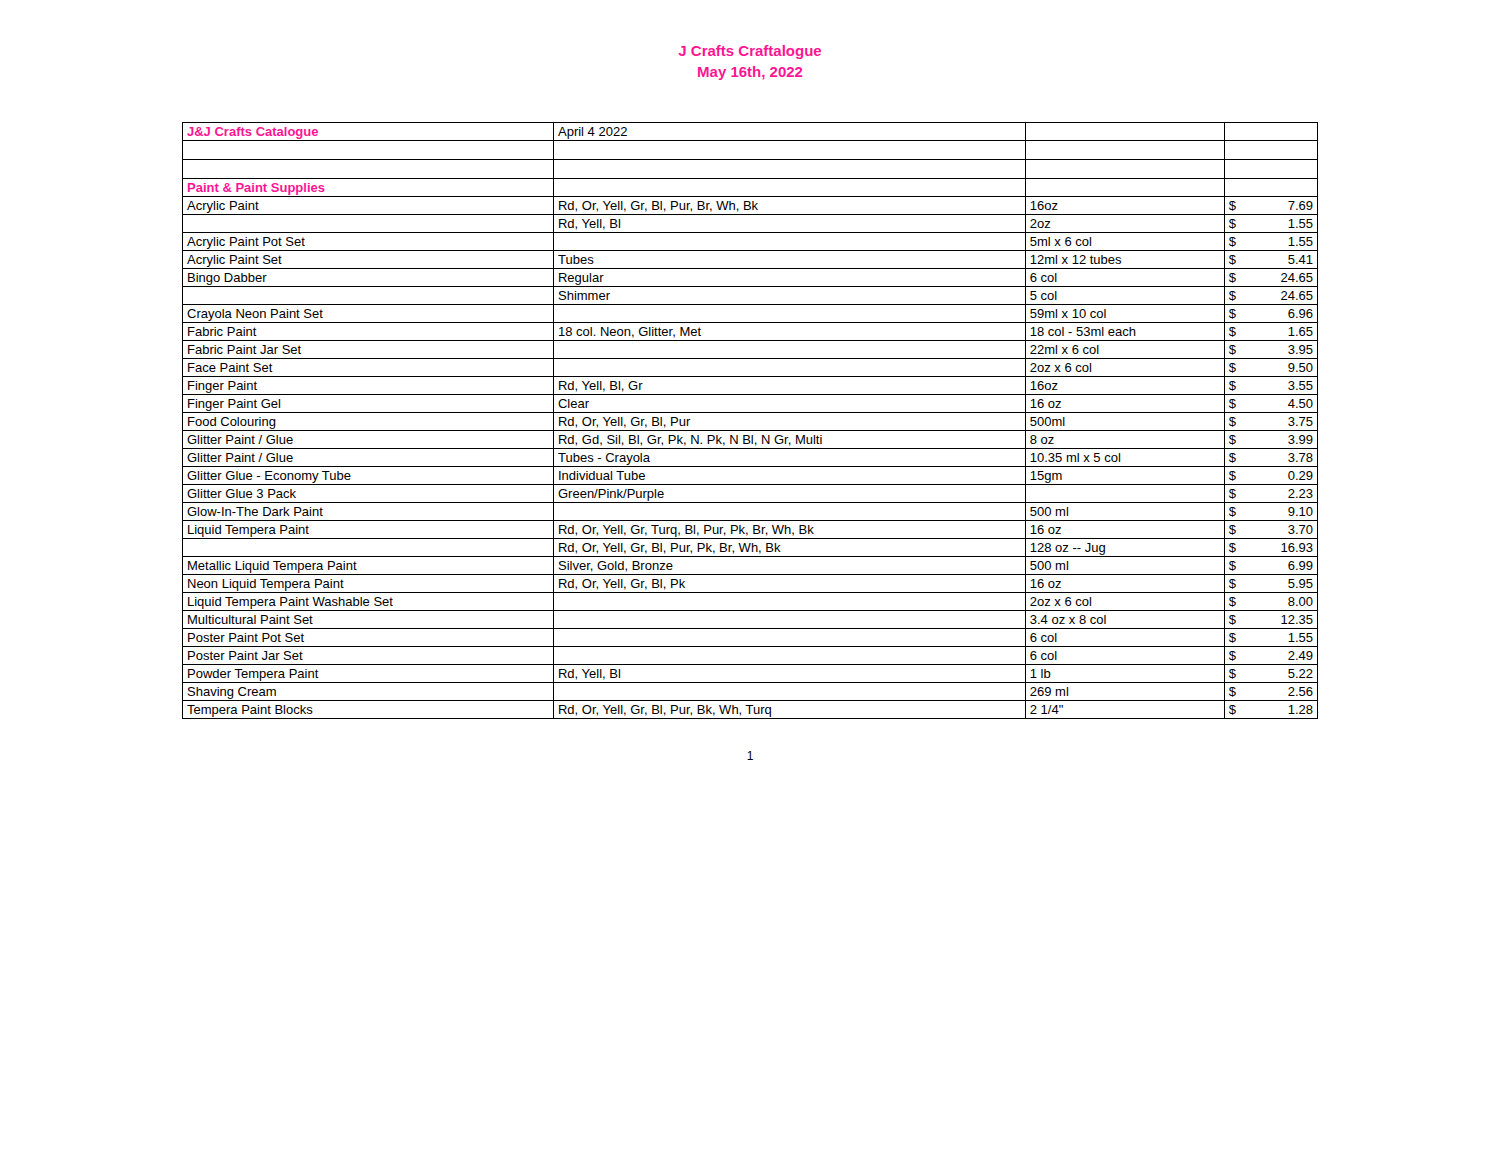J Crafts Craftalogue
May 16th, 2022
| J&J Crafts Catalogue | April 4 2022 | | | |
| Paint & Paint Supplies | | | | |
| Acrylic Paint | Rd, Or, Yell, Gr, Bl, Pur, Br, Wh, Bk | 16oz | $ | 7.69 |
| | Rd, Yell, Bl | 2oz | $ | 1.55 |
| Acrylic Paint Pot Set | | 5ml x 6 col | $ | 1.55 |
| Acrylic Paint Set | Tubes | 12ml x 12 tubes | $ | 5.41 |
| Bingo Dabber | Regular | 6 col | $ | 24.65 |
| | Shimmer | 5 col | $ | 24.65 |
| Crayola Neon Paint Set | | 59ml x 10 col | $ | 6.96 |
| Fabric Paint | 18 col. Neon, Glitter, Met | 18 col - 53ml each | $ | 1.65 |
| Fabric Paint Jar Set | | 22ml x 6 col | $ | 3.95 |
| Face Paint Set | | 2oz x 6 col | $ | 9.50 |
| Finger Paint | Rd, Yell, Bl, Gr | 16oz | $ | 3.55 |
| Finger Paint Gel | Clear | 16 oz | $ | 4.50 |
| Food Colouring | Rd, Or, Yell, Gr, Bl, Pur | 500ml | $ | 3.75 |
| Glitter Paint / Glue | Rd, Gd, Sil, Bl, Gr, Pk, N. Pk, N Bl, N Gr, Multi | 8 oz | $ | 3.99 |
| Glitter Paint / Glue | Tubes - Crayola | 10.35 ml x 5 col | $ | 3.78 |
| Glitter Glue - Economy Tube | Individual Tube | 15gm | $ | 0.29 |
| Glitter Glue 3 Pack | Green/Pink/Purple | | $ | 2.23 |
| Glow-In-The Dark Paint | | 500 ml | $ | 9.10 |
| Liquid Tempera Paint | Rd, Or, Yell, Gr, Turq, Bl, Pur, Pk, Br, Wh, Bk | 16 oz | $ | 3.70 |
| | Rd, Or, Yell, Gr, Bl, Pur, Pk, Br, Wh, Bk | 128 oz -- Jug | $ | 16.93 |
| Metallic Liquid Tempera Paint | Silver, Gold, Bronze | 500 ml | $ | 6.99 |
| Neon Liquid Tempera Paint | Rd, Or, Yell, Gr, Bl, Pk | 16 oz | $ | 5.95 |
| Liquid Tempera Paint Washable Set | | 2oz x 6 col | $ | 8.00 |
| Multicultural Paint Set | | 3.4 oz x 8 col | $ | 12.35 |
| Poster Paint Pot Set | | 6 col | $ | 1.55 |
| Poster Paint Jar Set | | 6 col | $ | 2.49 |
| Powder Tempera Paint | Rd, Yell, Bl | 1 lb | $ | 5.22 |
| Shaving Cream | | 269 ml | $ | 2.56 |
| Tempera Paint Blocks | Rd, Or, Yell, Gr, Bl, Pur, Bk, Wh, Turq | 2 1/4" | $ | 1.28 |
1